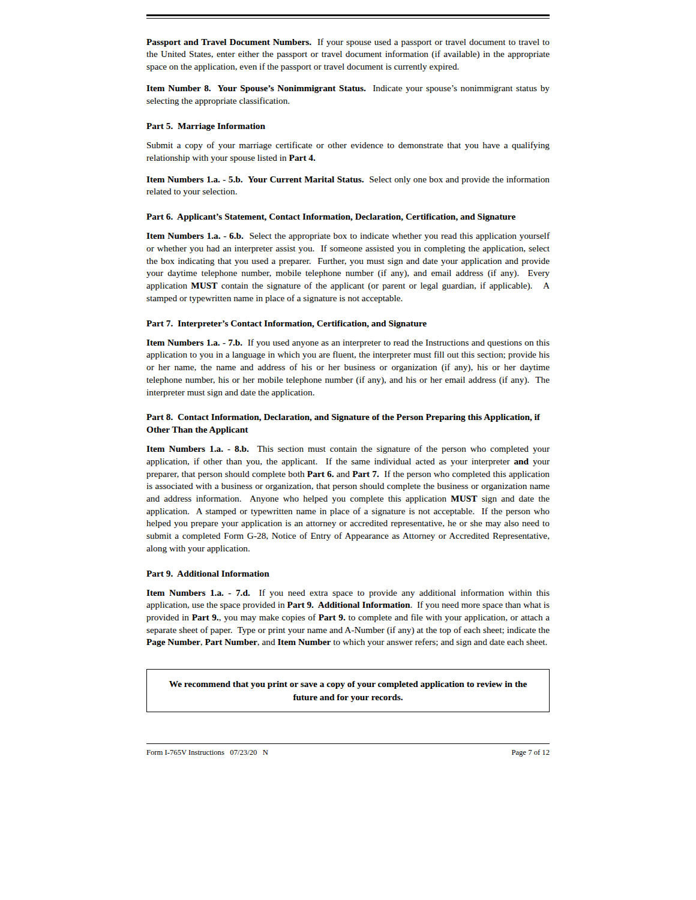Passport and Travel Document Numbers. If your spouse used a passport or travel document to travel to the United States, enter either the passport or travel document information (if available) in the appropriate space on the application, even if the passport or travel document is currently expired.
Item Number 8. Your Spouse’s Nonimmigrant Status. Indicate your spouse’s nonimmigrant status by selecting the appropriate classification.
Part 5. Marriage Information
Submit a copy of your marriage certificate or other evidence to demonstrate that you have a qualifying relationship with your spouse listed in Part 4.
Item Numbers 1.a. - 5.b. Your Current Marital Status. Select only one box and provide the information related to your selection.
Part 6. Applicant’s Statement, Contact Information, Declaration, Certification, and Signature
Item Numbers 1.a. - 6.b. Select the appropriate box to indicate whether you read this application yourself or whether you had an interpreter assist you. If someone assisted you in completing the application, select the box indicating that you used a preparer. Further, you must sign and date your application and provide your daytime telephone number, mobile telephone number (if any), and email address (if any). Every application MUST contain the signature of the applicant (or parent or legal guardian, if applicable). A stamped or typewritten name in place of a signature is not acceptable.
Part 7. Interpreter’s Contact Information, Certification, and Signature
Item Numbers 1.a. - 7.b. If you used anyone as an interpreter to read the Instructions and questions on this application to you in a language in which you are fluent, the interpreter must fill out this section; provide his or her name, the name and address of his or her business or organization (if any), his or her daytime telephone number, his or her mobile telephone number (if any), and his or her email address (if any). The interpreter must sign and date the application.
Part 8. Contact Information, Declaration, and Signature of the Person Preparing this Application, if Other Than the Applicant
Item Numbers 1.a. - 8.b. This section must contain the signature of the person who completed your application, if other than you, the applicant. If the same individual acted as your interpreter and your preparer, that person should complete both Part 6. and Part 7. If the person who completed this application is associated with a business or organization, that person should complete the business or organization name and address information. Anyone who helped you complete this application MUST sign and date the application. A stamped or typewritten name in place of a signature is not acceptable. If the person who helped you prepare your application is an attorney or accredited representative, he or she may also need to submit a completed Form G-28, Notice of Entry of Appearance as Attorney or Accredited Representative, along with your application.
Part 9. Additional Information
Item Numbers 1.a. - 7.d. If you need extra space to provide any additional information within this application, use the space provided in Part 9. Additional Information. If you need more space than what is provided in Part 9., you may make copies of Part 9. to complete and file with your application, or attach a separate sheet of paper. Type or print your name and A-Number (if any) at the top of each sheet; indicate the Page Number, Part Number, and Item Number to which your answer refers; and sign and date each sheet.
We recommend that you print or save a copy of your completed application to review in the
future and for your records.
Form I-765V Instructions 07/23/20 N Page 7 of 12